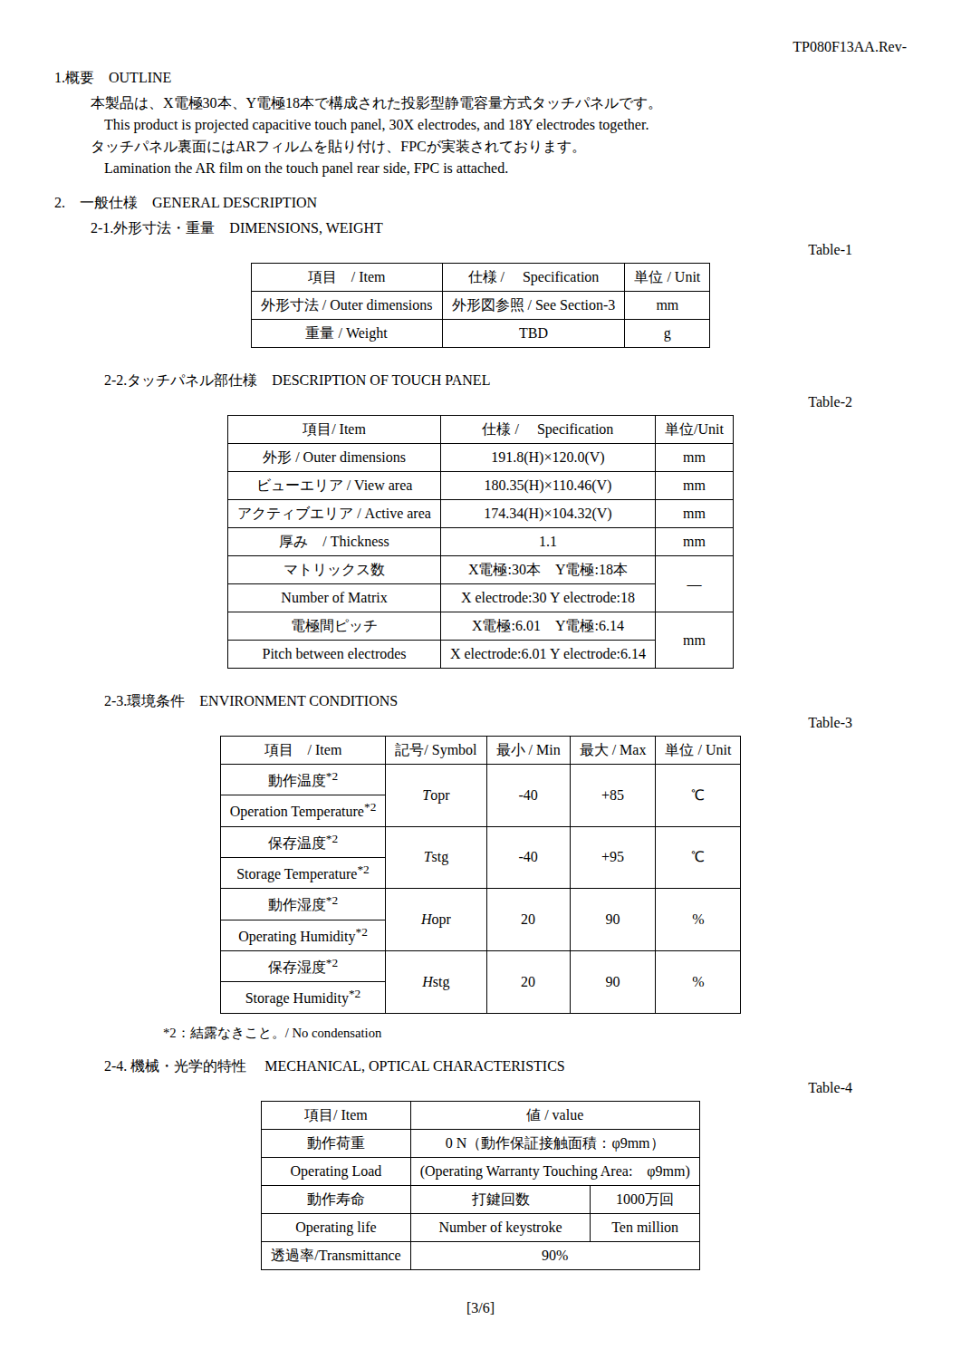TP080F13AA.Rev-
1.概要　OUTLINE
本製品は、X電極30本、Y電極18本で構成された投影型静電容量方式タッチパネルです。
This product is projected capacitive touch panel, 30X electrodes, and 18Y electrodes together.
タッチパネル裏面にはARフィルムを貼り付け、FPCが実装されております。
Lamination the AR film on the touch panel rear side, FPC is attached.
2.　一般仕様　GENERAL DESCRIPTION
2-1.外形寸法・重量　DIMENSIONS, WEIGHT
Table-1
| 項目 / Item | 仕様 / Specification | 単位 / Unit |
| 外形寸法 / Outer dimensions | 外形図参照 / See Section-3 | mm |
| 重量 / Weight | TBD | g |
2-2.タッチパネル部仕様　DESCRIPTION OF TOUCH PANEL
Table-2
| 項目/ Item | 仕様 / Specification | 単位/Unit |
| 外形 / Outer dimensions | 191.8(H)×120.0(V) | mm |
| ビューエリア / View area | 180.35(H)×110.46(V) | mm |
| アクティブエリア / Active area | 174.34(H)×104.32(V) | mm |
| 厚み / Thickness | 1.1 | mm |
| マトリックス数 | X電極:30本 Y電極:18本 | ― |
| Number of Matrix | X electrode:30 Y electrode:18 |
| 電極間ピッチ | X電極:6.01 Y電極:6.14 | mm |
| Pitch between electrodes | X electrode:6.01 Y electrode:6.14 |
2-3.環境条件　ENVIRONMENT CONDITIONS
Table-3
| 項目 / Item | 記号/ Symbol | 最小 / Min | 最大 / Max | 単位 / Unit |
| 動作温度 *2 | T opr | -40 | +85 | ℃ |
| Operation Temperature *2 |
| 保存温度 *2 | T stg | -40 | +95 | ℃ |
| Storage Temperature *2 |
| 動作湿度 *2 | H opr | 20 | 90 | % |
| Operating Humidity *2 |
| 保存湿度 *2 | H stg | 20 | 90 | % |
| Storage Humidity *2 |
*2：結露なきこと。/ No condensation
2-4. 機械・光学的特性　 MECHANICAL, OPTICAL CHARACTERISTICS
Table-4
| 項目/ Item | 値 / value |
| 動作荷重 | 0 N（動作保証接触面積：φ9mm） |
| Operating Load | (Operating Warranty Touching Area: φ9mm) |
| 動作寿命 | 打鍵回数 | 1000万回 |
| Operating life | Number of keystroke | Ten million |
| 透過率/Transmittance | 90% |
[3/6]